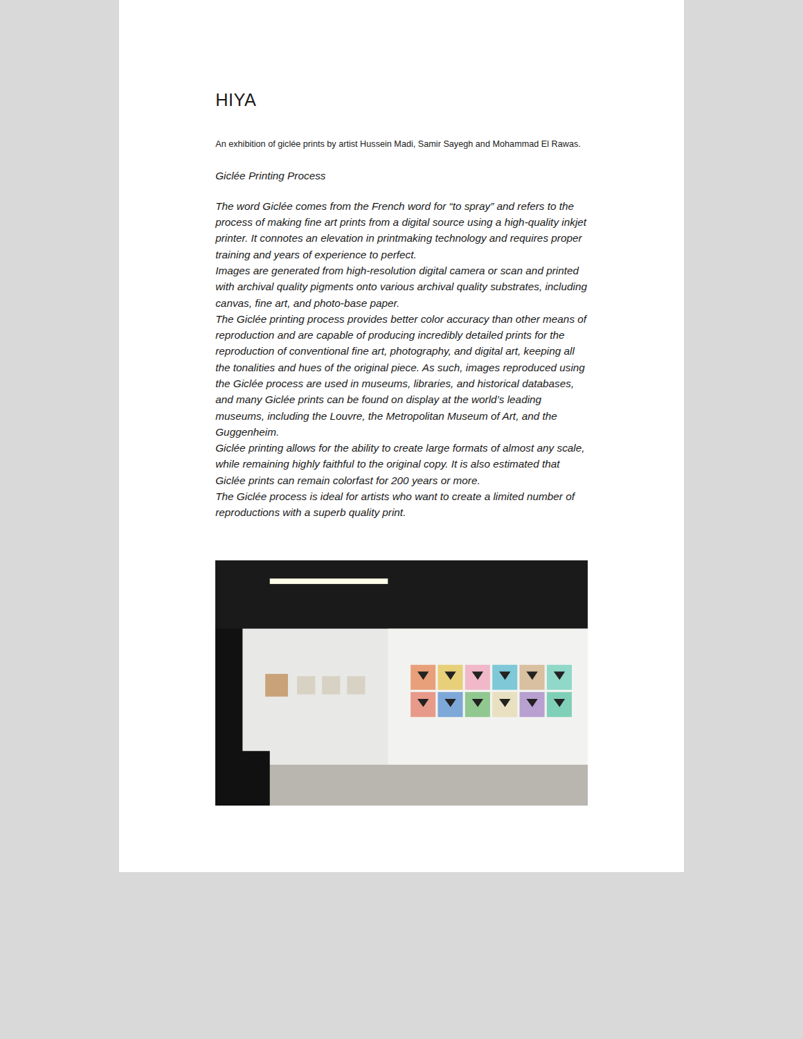HIYA
An exhibition of giclée prints by artist Hussein Madi, Samir Sayegh and Mohammad El Rawas.
Giclée Printing Process
The word Giclée comes from the French word for “to spray” and refers to the process of making fine art prints from a digital source using a high-quality inkjet printer. It connotes an elevation in printmaking technology and requires proper training and years of experience to perfect.
Images are generated from high-resolution digital camera or scan and printed with archival quality pigments onto various archival quality substrates, including canvas, fine art, and photo-base paper.
The Giclée printing process provides better color accuracy than other means of reproduction and are capable of producing incredibly detailed prints for the reproduction of conventional fine art, photography, and digital art, keeping all the tonalities and hues of the original piece. As such, images reproduced using the Giclée process are used in museums, libraries, and historical databases, and many Giclée prints can be found on display at the world’s leading museums, including the Louvre, the Metropolitan Museum of Art, and the Guggenheim.
Giclée printing allows for the ability to create large formats of almost any scale, while remaining highly faithful to the original copy. It is also estimated that Giclée prints can remain colorfast for 200 years or more.
The Giclée process is ideal for artists who want to create a limited number of reproductions with a superb quality print.